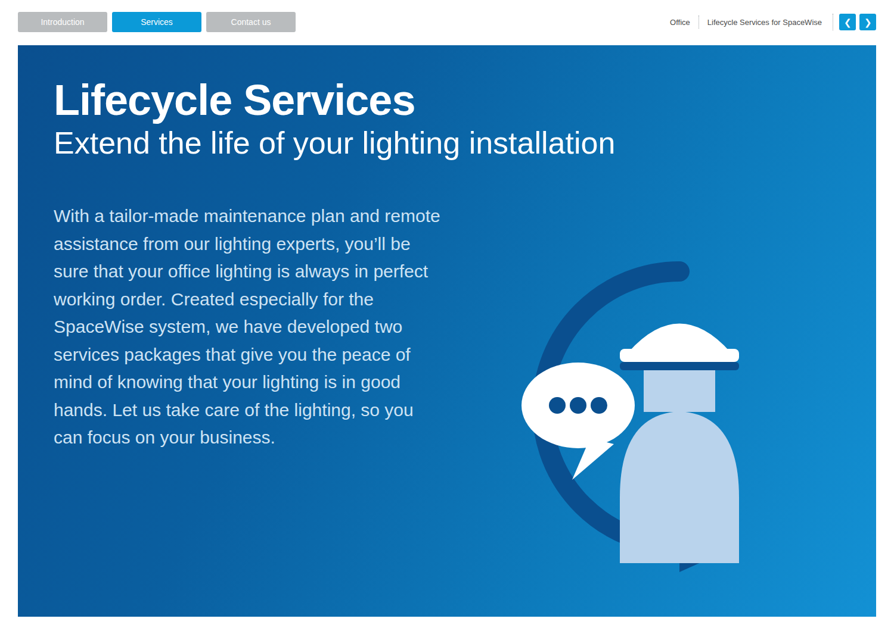Introduction Services Contact us
Office Lifecycle Services for SpaceWise
❮ ❯
Lifecycle Services
Extend the life of your lighting installation
With a tailor-made maintenance plan and remote assistance from our lighting experts, you’ll be sure that your office lighting is always in perfect working order. Created especially for the SpaceWise system, we have developed two services packages that give you the peace of mind of knowing that your lighting is in good hands. Let us take care of the lighting, so you can focus on your business.